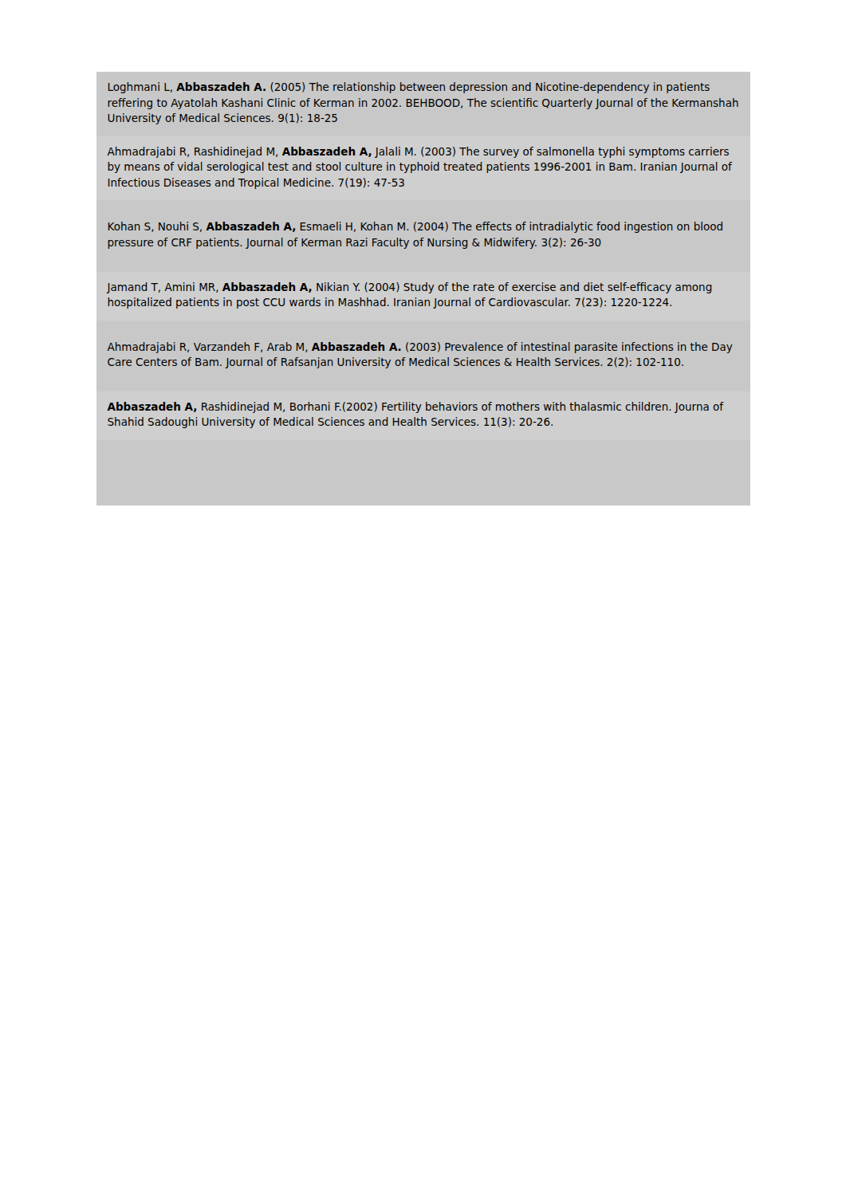| Loghmani L, Abbaszadeh A. (2005) The relationship between depression and Nicotine-dependency in patients reffering to Ayatolah Kashani Clinic of Kerman in 2002. BEHBOOD, The scientific Quarterly Journal of the Kermanshah University of Medical Sciences. 9(1): 18-25 |
| Ahmadrajabi R, Rashidinejad M, Abbaszadeh A, Jalali M. (2003) The survey of salmonella typhi symptoms carriers by means of vidal serological test and stool culture in typhoid treated patients 1996-2001 in Bam. Iranian Journal of Infectious Diseases and Tropical Medicine. 7(19): 47-53 |
| Kohan S, Nouhi S, Abbaszadeh A, Esmaeli H, Kohan M. (2004) The effects of intradialytic food ingestion on blood pressure of CRF patients. Journal of Kerman Razi Faculty of Nursing & Midwifery. 3(2): 26-30 |
| Jamand T, Amini MR, Abbaszadeh A, Nikian Y. (2004) Study of the rate of exercise and diet self-efficacy among hospitalized patients in post CCU wards in Mashhad. Iranian Journal of Cardiovascular. 7(23): 1220-1224. |
| Ahmadrajabi R, Varzandeh F, Arab M, Abbaszadeh A. (2003) Prevalence of intestinal parasite infections in the Day Care Centers of Bam. Journal of Rafsanjan University of Medical Sciences & Health Services. 2(2): 102-110. |
| Abbaszadeh A, Rashidinejad M, Borhani F.(2002) Fertility behaviors of mothers with thalasmic children. Journa of Shahid Sadoughi University of Medical Sciences and Health Services. 11(3): 20-26. |